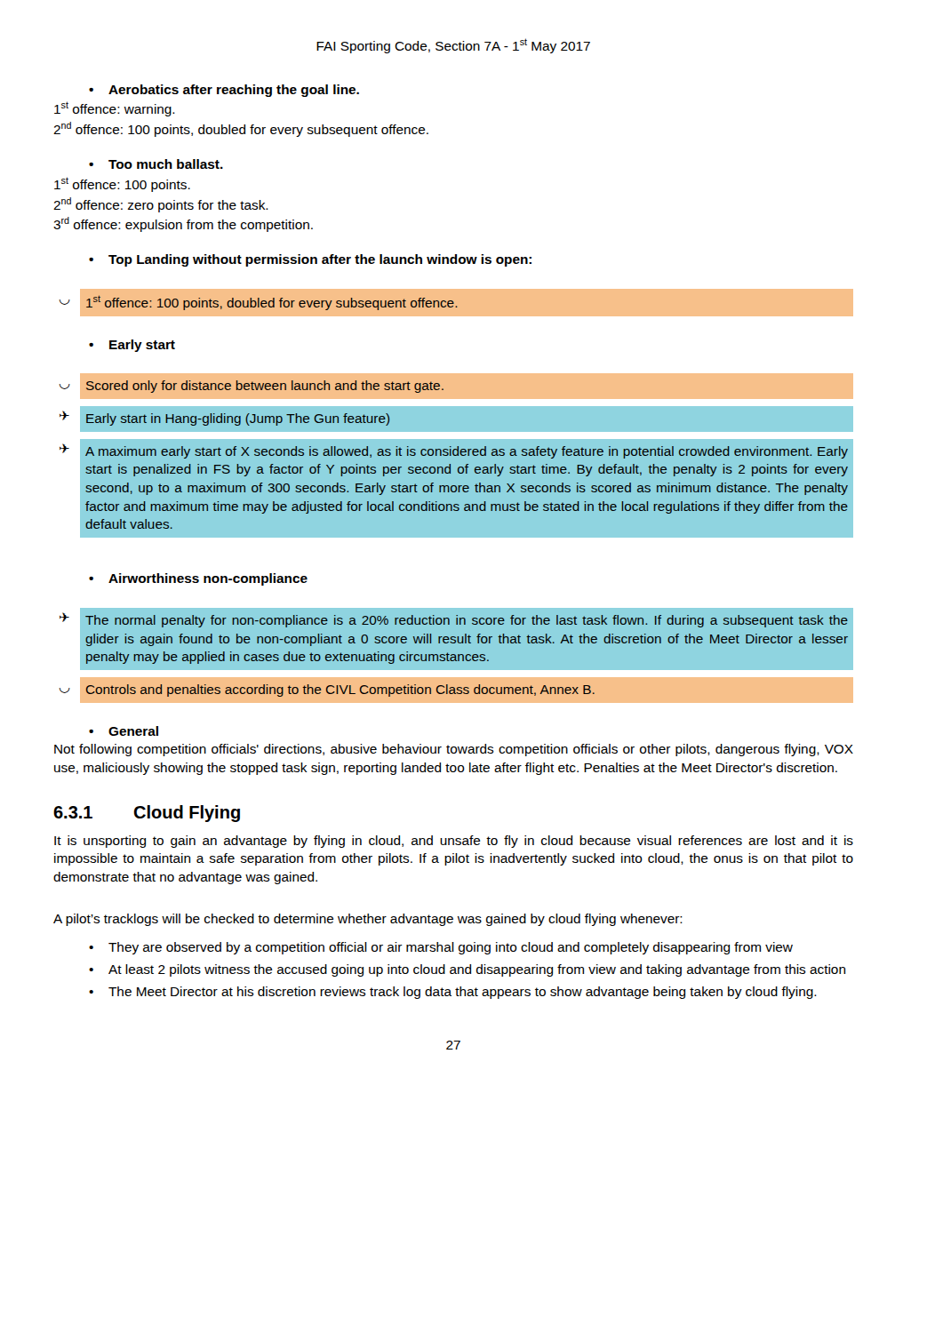FAI Sporting Code, Section 7A - 1st May 2017
Aerobatics after reaching the goal line.
1st offence: warning.
2nd offence: 100 points, doubled for every subsequent offence.
Too much ballast.
1st offence: 100 points.
2nd offence: zero points for the task.
3rd offence: expulsion from the competition.
Top Landing without permission after the launch window is open:
◡ 1st offence: 100 points, doubled for every subsequent offence.
Early start
◡ Scored only for distance between launch and the start gate.
✈
Early start in Hang-gliding (Jump The Gun feature)
✈
A maximum early start of X seconds is allowed, as it is considered as a safety feature in potential crowded environment. Early start is penalized in FS by a factor of Y points per second of early start time. By default, the penalty is 2 points for every second, up to a maximum of 300 seconds. Early start of more than X seconds is scored as minimum distance. The penalty factor and maximum time may be adjusted for local conditions and must be stated in the local regulations if they differ from the default values.
Airworthiness non-compliance
✈
The normal penalty for non-compliance is a 20% reduction in score for the last task flown. If during a subsequent task the glider is again found to be non-compliant a 0 score will result for that task. At the discretion of the Meet Director a lesser penalty may be applied in cases due to extenuating circumstances.
◡ Controls and penalties according to the CIVL Competition Class document, Annex B.
General
Not following competition officials' directions, abusive behaviour towards competition officials or other pilots, dangerous flying, VOX use, maliciously showing the stopped task sign, reporting landed too late after flight etc. Penalties at the Meet Director's discretion.
6.3.1 Cloud Flying
It is unsporting to gain an advantage by flying in cloud, and unsafe to fly in cloud because visual references are lost and it is impossible to maintain a safe separation from other pilots. If a pilot is inadvertently sucked into cloud, the onus is on that pilot to demonstrate that no advantage was gained.
A pilot’s tracklogs will be checked to determine whether advantage was gained by cloud flying whenever:
They are observed by a competition official or air marshal going into cloud and completely disappearing from view
At least 2 pilots witness the accused going up into cloud and disappearing from view and taking advantage from this action
The Meet Director at his discretion reviews track log data that appears to show advantage being taken by cloud flying.
27